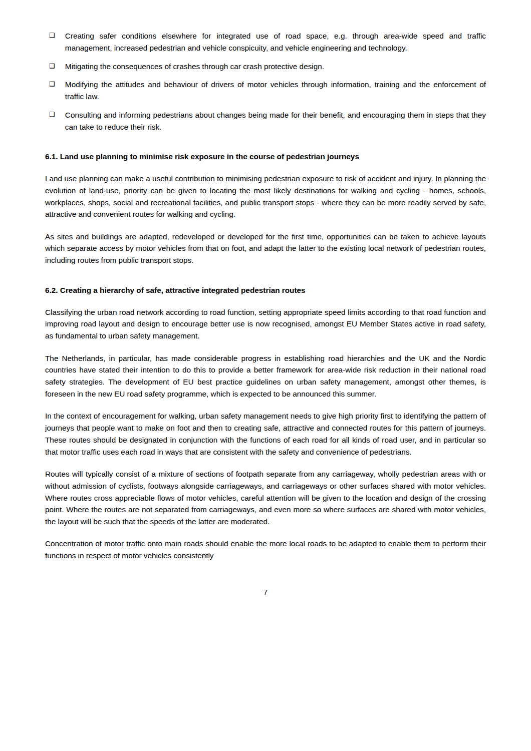Creating safer conditions elsewhere for integrated use of road space, e.g. through area-wide speed and traffic management, increased pedestrian and vehicle conspicuity, and vehicle engineering and technology.
Mitigating the consequences of crashes through car crash protective design.
Modifying the attitudes and behaviour of drivers of motor vehicles through information, training and the enforcement of traffic law.
Consulting and informing pedestrians about changes being made for their benefit, and encouraging them in steps that they can take to reduce their risk.
6.1. Land use planning to minimise risk exposure in the course of pedestrian journeys
Land use planning can make a useful contribution to minimising pedestrian exposure to risk of accident and injury. In planning the evolution of land-use, priority can be given to locating the most likely destinations for walking and cycling - homes, schools, workplaces, shops, social and recreational facilities, and public transport stops - where they can be more readily served by safe, attractive and convenient routes for walking and cycling.
As sites and buildings are adapted, redeveloped or developed for the first time, opportunities can be taken to achieve layouts which separate access by motor vehicles from that on foot, and adapt the latter to the existing local network of pedestrian routes, including routes from public transport stops.
6.2. Creating a hierarchy of safe, attractive integrated pedestrian routes
Classifying the urban road network according to road function, setting appropriate speed limits according to that road function and improving road layout and design to encourage better use is now recognised, amongst EU Member States active in road safety, as fundamental to urban safety management.
The Netherlands, in particular, has made considerable progress in establishing road hierarchies and the UK and the Nordic countries have stated their intention to do this to provide a better framework for area-wide risk reduction in their national road safety strategies. The development of EU best practice guidelines on urban safety management, amongst other themes, is foreseen in the new EU road safety programme, which is expected to be announced this summer.
In the context of encouragement for walking, urban safety management needs to give high priority first to identifying the pattern of journeys that people want to make on foot and then to creating safe, attractive and connected routes for this pattern of journeys. These routes should be designated in conjunction with the functions of each road for all kinds of road user, and in particular so that motor traffic uses each road in ways that are consistent with the safety and convenience of pedestrians.
Routes will typically consist of a mixture of sections of footpath separate from any carriageway, wholly pedestrian areas with or without admission of cyclists, footways alongside carriageways, and carriageways or other surfaces shared with motor vehicles. Where routes cross appreciable flows of motor vehicles, careful attention will be given to the location and design of the crossing point. Where the routes are not separated from carriageways, and even more so where surfaces are shared with motor vehicles, the layout will be such that the speeds of the latter are moderated.
Concentration of motor traffic onto main roads should enable the more local roads to be adapted to enable them to perform their functions in respect of motor vehicles consistently
7